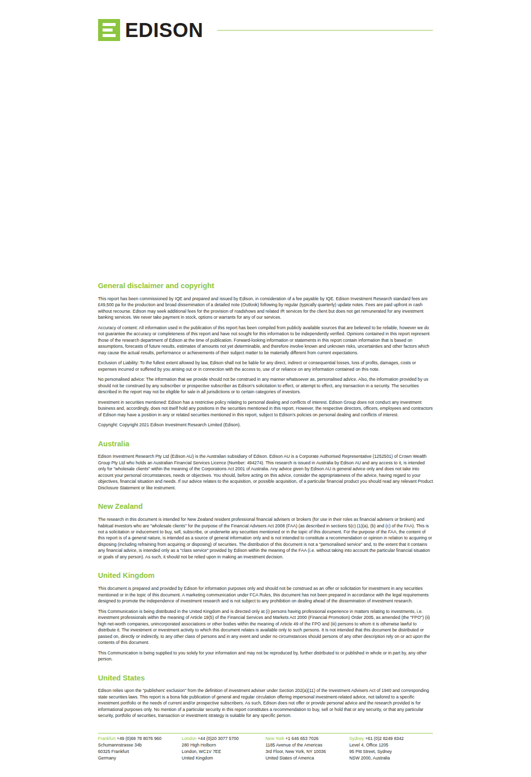EDISON
General disclaimer and copyright
This report has been commissioned by IQE and prepared and issued by Edison, in consideration of a fee payable by IQE. Edison Investment Research standard fees are £49,500 pa for the production and broad dissemination of a detailed note (Outlook) following by regular (typically quarterly) update notes. Fees are paid upfront in cash without recourse. Edison may seek additional fees for the provision of roadshows and related IR services for the client but does not get remunerated for any investment banking services. We never take payment in stock, options or warrants for any of our services.
Accuracy of content: All information used in the publication of this report has been compiled from publicly available sources that are believed to be reliable, however we do not guarantee the accuracy or completeness of this report and have not sought for this information to be independently verified. Opinions contained in this report represent those of the research department of Edison at the time of publication. Forward-looking information or statements in this report contain information that is based on assumptions, forecasts of future results, estimates of amounts not yet determinable, and therefore involve known and unknown risks, uncertainties and other factors which may cause the actual results, performance or achievements of their subject matter to be materially different from current expectations.
Exclusion of Liability: To the fullest extent allowed by law, Edison shall not be liable for any direct, indirect or consequential losses, loss of profits, damages, costs or expenses incurred or suffered by you arising out or in connection with the access to, use of or reliance on any information contained on this note.
No personalised advice: The information that we provide should not be construed in any manner whatsoever as, personalised advice. Also, the information provided by us should not be construed by any subscriber or prospective subscriber as Edison's solicitation to effect, or attempt to effect, any transaction in a security. The securities described in the report may not be eligible for sale in all jurisdictions or to certain categories of investors.
Investment in securities mentioned: Edison has a restrictive policy relating to personal dealing and conflicts of interest. Edison Group does not conduct any investment business and, accordingly, does not itself hold any positions in the securities mentioned in this report. However, the respective directors, officers, employees and contractors of Edison may have a position in any or related securities mentioned in this report, subject to Edison's policies on personal dealing and conflicts of interest.
Copyright: Copyright 2021 Edison Investment Research Limited (Edison).
Australia
Edison Investment Research Pty Ltd (Edison AU) is the Australian subsidiary of Edison. Edison AU is a Corporate Authorised Representative (1252501) of Crown Wealth Group Pty Ltd who holds an Australian Financial Services Licence (Number: 494274). This research is issued in Australia by Edison AU and any access to it, is intended only for "wholesale clients" within the meaning of the Corporations Act 2001 of Australia. Any advice given by Edison AU is general advice only and does not take into account your personal circumstances, needs or objectives. You should, before acting on this advice, consider the appropriateness of the advice, having regard to your objectives, financial situation and needs. If our advice relates to the acquisition, or possible acquisition, of a particular financial product you should read any relevant Product Disclosure Statement or like instrument.
New Zealand
The research in this document is intended for New Zealand resident professional financial advisers or brokers (for use in their roles as financial advisers or brokers) and habitual investors who are "wholesale clients" for the purpose of the Financial Advisers Act 2008 (FAA) (as described in sections 5(c) (1)(a), (b) and (c) of the FAA). This is not a solicitation or inducement to buy, sell, subscribe, or underwrite any securities mentioned or in the topic of this document. For the purpose of the FAA, the content of this report is of a general nature, is intended as a source of general information only and is not intended to constitute a recommendation or opinion in relation to acquiring or disposing (including refraining from acquiring or disposing) of securities. The distribution of this document is not a "personalised service" and, to the extent that it contains any financial advice, is intended only as a "class service" provided by Edison within the meaning of the FAA (i.e. without taking into account the particular financial situation or goals of any person). As such, it should not be relied upon in making an investment decision.
United Kingdom
This document is prepared and provided by Edison for information purposes only and should not be construed as an offer or solicitation for investment in any securities mentioned or in the topic of this document. A marketing communication under FCA Rules, this document has not been prepared in accordance with the legal requirements designed to promote the independence of investment research and is not subject to any prohibition on dealing ahead of the dissemination of investment research.
This Communication is being distributed in the United Kingdom and is directed only at (i) persons having professional experience in matters relating to investments, i.e. investment professionals within the meaning of Article 19(5) of the Financial Services and Markets Act 2000 (Financial Promotion) Order 2005, as amended (the "FPO") (ii) high net-worth companies, unincorporated associations or other bodies within the meaning of Article 49 of the FPO and (iii) persons to whom it is otherwise lawful to distribute it. The investment or investment activity to which this document relates is available only to such persons. It is not intended that this document be distributed or passed on, directly or indirectly, to any other class of persons and in any event and under no circumstances should persons of any other description rely on or act upon the contents of this document.
This Communication is being supplied to you solely for your information and may not be reproduced by, further distributed to or published in whole or in part by, any other person.
United States
Edison relies upon the "publishers' exclusion" from the definition of investment adviser under Section 202(a)(11) of the Investment Advisers Act of 1940 and corresponding state securities laws. This report is a bona fide publication of general and regular circulation offering impersonal investment-related advice, not tailored to a specific investment portfolio or the needs of current and/or prospective subscribers. As such, Edison does not offer or provide personal advice and the research provided is for informational purposes only. No mention of a particular security in this report constitutes a recommendation to buy, sell or hold that or any security, or that any particular security, portfolio of securities, transaction or investment strategy is suitable for any specific person.
Frankfurt +49 (0)69 78 8076 960
Schumannstrasse 34b
60325 Frankfurt
Germany
London +44 (0)20 3077 5700
280 High Holborn
London, WC1V 7EE
United Kingdom
New York +1 646 653 7026
1185 Avenue of the Americas
3rd Floor, New York, NY 10036
United States of America
Sydney +61 (0)2 8249 8342
Level 4, Office 1205
95 Pitt Street, Sydney
NSW 2000, Australia